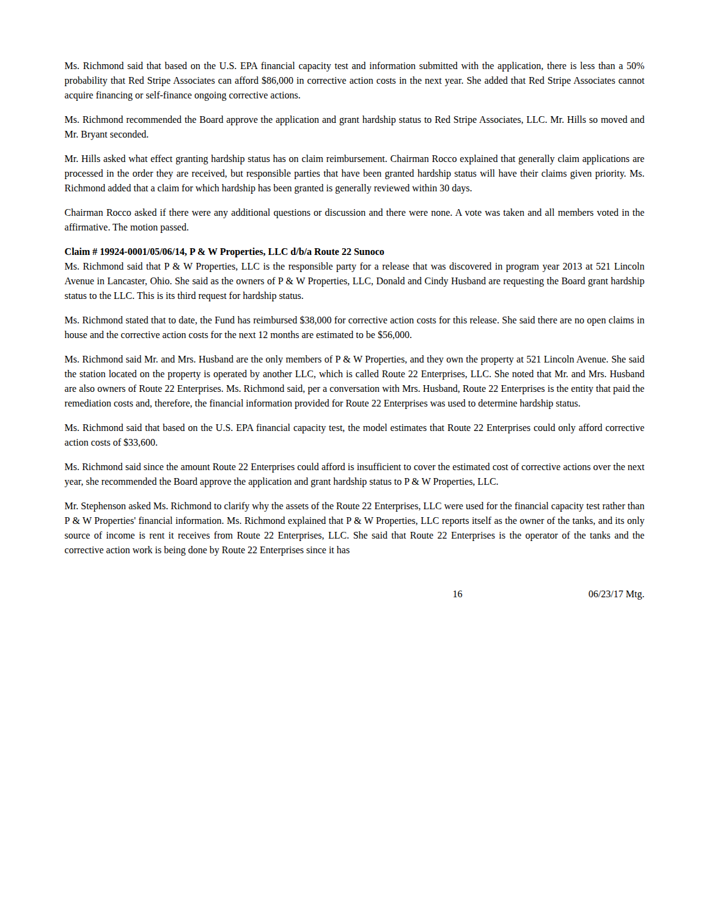Ms. Richmond said that based on the U.S. EPA financial capacity test and information submitted with the application, there is less than a 50% probability that Red Stripe Associates can afford $86,000 in corrective action costs in the next year. She added that Red Stripe Associates cannot acquire financing or self-finance ongoing corrective actions.
Ms. Richmond recommended the Board approve the application and grant hardship status to Red Stripe Associates, LLC. Mr. Hills so moved and Mr. Bryant seconded.
Mr. Hills asked what effect granting hardship status has on claim reimbursement. Chairman Rocco explained that generally claim applications are processed in the order they are received, but responsible parties that have been granted hardship status will have their claims given priority. Ms. Richmond added that a claim for which hardship has been granted is generally reviewed within 30 days.
Chairman Rocco asked if there were any additional questions or discussion and there were none. A vote was taken and all members voted in the affirmative. The motion passed.
Claim # 19924-0001/05/06/14, P & W Properties, LLC d/b/a Route 22 Sunoco
Ms. Richmond said that P & W Properties, LLC is the responsible party for a release that was discovered in program year 2013 at 521 Lincoln Avenue in Lancaster, Ohio. She said as the owners of P & W Properties, LLC, Donald and Cindy Husband are requesting the Board grant hardship status to the LLC. This is its third request for hardship status.
Ms. Richmond stated that to date, the Fund has reimbursed $38,000 for corrective action costs for this release. She said there are no open claims in house and the corrective action costs for the next 12 months are estimated to be $56,000.
Ms. Richmond said Mr. and Mrs. Husband are the only members of P & W Properties, and they own the property at 521 Lincoln Avenue. She said the station located on the property is operated by another LLC, which is called Route 22 Enterprises, LLC. She noted that Mr. and Mrs. Husband are also owners of Route 22 Enterprises. Ms. Richmond said, per a conversation with Mrs. Husband, Route 22 Enterprises is the entity that paid the remediation costs and, therefore, the financial information provided for Route 22 Enterprises was used to determine hardship status.
Ms. Richmond said that based on the U.S. EPA financial capacity test, the model estimates that Route 22 Enterprises could only afford corrective action costs of $33,600.
Ms. Richmond said since the amount Route 22 Enterprises could afford is insufficient to cover the estimated cost of corrective actions over the next year, she recommended the Board approve the application and grant hardship status to P & W Properties, LLC.
Mr. Stephenson asked Ms. Richmond to clarify why the assets of the Route 22 Enterprises, LLC were used for the financial capacity test rather than P & W Properties' financial information. Ms. Richmond explained that P & W Properties, LLC reports itself as the owner of the tanks, and its only source of income is rent it receives from Route 22 Enterprises, LLC. She said that Route 22 Enterprises is the operator of the tanks and the corrective action work is being done by Route 22 Enterprises since it has
16 06/23/17 Mtg.